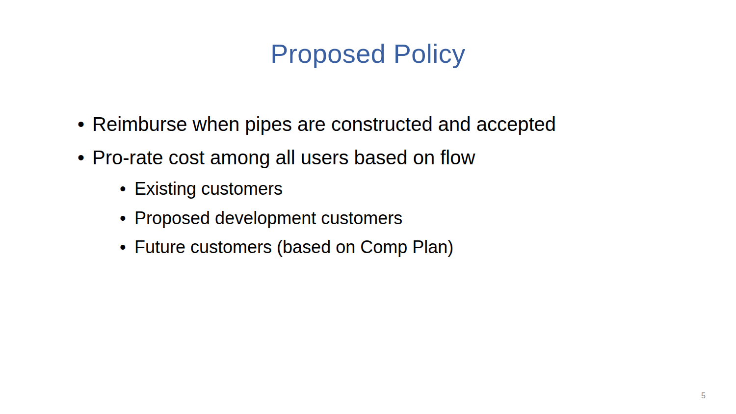Proposed Policy
Reimburse when pipes are constructed and accepted
Pro-rate cost among all users based on flow
Existing customers
Proposed development customers
Future customers (based on Comp Plan)
5